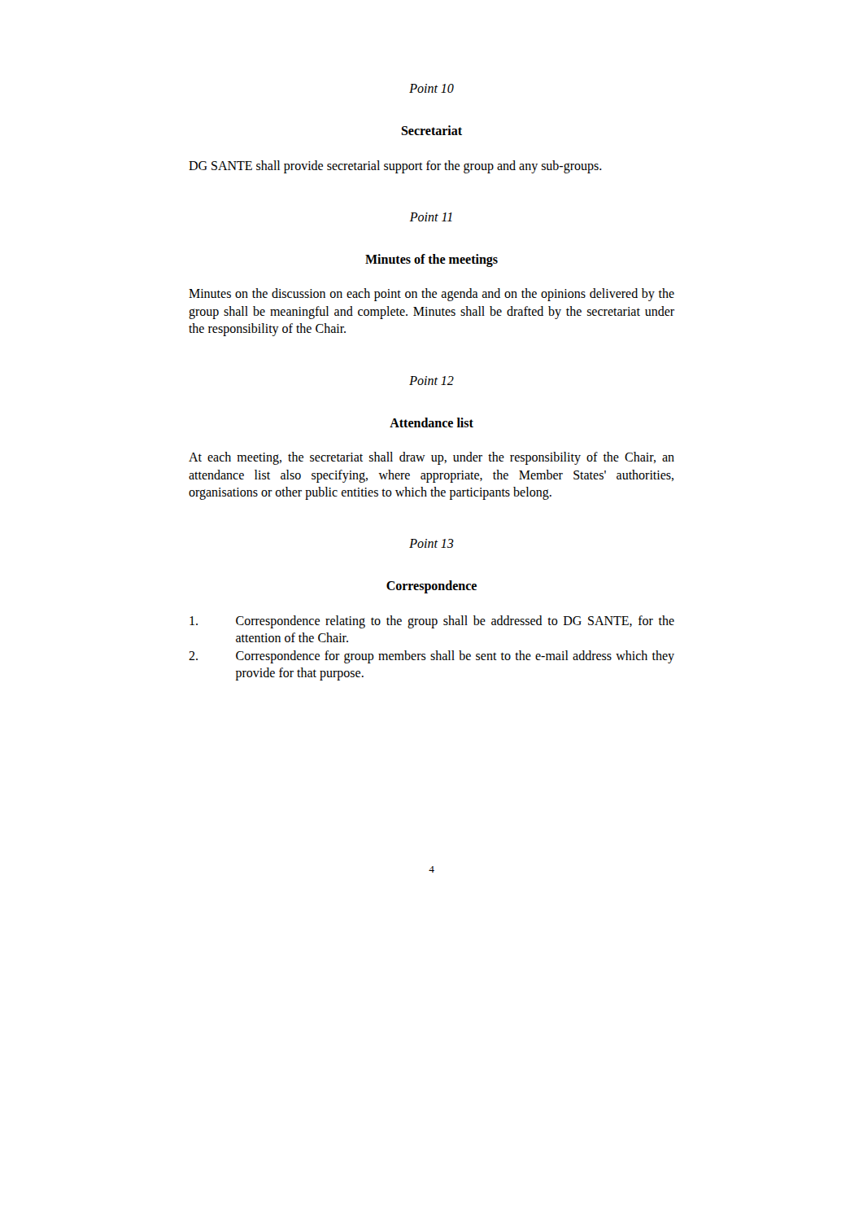Point 10
Secretariat
DG SANTE shall provide secretarial support for the group and any sub-groups.
Point 11
Minutes of the meetings
Minutes on the discussion on each point on the agenda and on the opinions delivered by the group shall be meaningful and complete. Minutes shall be drafted by the secretariat under the responsibility of the Chair.
Point 12
Attendance list
At each meeting, the secretariat shall draw up, under the responsibility of the Chair, an attendance list also specifying, where appropriate, the Member States' authorities, organisations or other public entities to which the participants belong.
Point 13
Correspondence
1. Correspondence relating to the group shall be addressed to DG SANTE, for the attention of the Chair.
2. Correspondence for group members shall be sent to the e-mail address which they provide for that purpose.
4